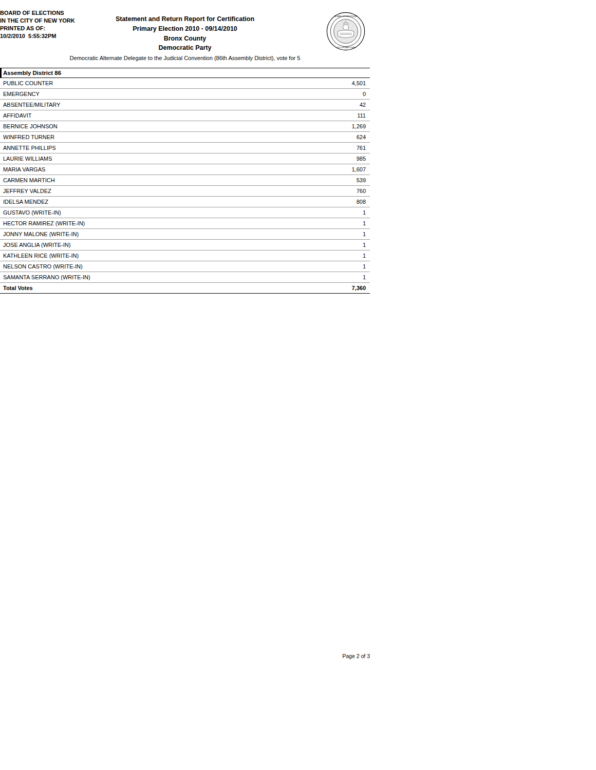BOARD OF ELECTIONS
IN THE CITY OF NEW YORK
PRINTED AS OF:
10/2/2010 5:55:32PM
Statement and Return Report for Certification
Primary Election 2010 - 09/14/2010
Bronx County
Democratic Party
Democratic Alternate Delegate to the Judicial Convention (86th Assembly District), vote for 5
BOARD OF ELECTIONS CITY OF NEW YORK
Assembly District 86
| PUBLIC COUNTER | 4,501 |
| EMERGENCY | 0 |
| ABSENTEE/MILITARY | 42 |
| AFFIDAVIT | 111 |
| BERNICE JOHNSON | 1,269 |
| WINFRED TURNER | 624 |
| ANNETTE PHILLIPS | 761 |
| LAURIE WILLIAMS | 985 |
| MARIA VARGAS | 1,607 |
| CARMEN MARTICH | 539 |
| JEFFREY VALDEZ | 760 |
| IDELSA MENDEZ | 808 |
| GUSTAVO (WRITE-IN) | 1 |
| HECTOR RAMIREZ (WRITE-IN) | 1 |
| JONNY MALONE (WRITE-IN) | 1 |
| JOSE ANGLIA (WRITE-IN) | 1 |
| KATHLEEN RICE (WRITE-IN) | 1 |
| NELSON CASTRO (WRITE-IN) | 1 |
| SAMANTA SERRANO (WRITE-IN) | 1 |
| Total Votes | 7,360 |
Page 2 of 3